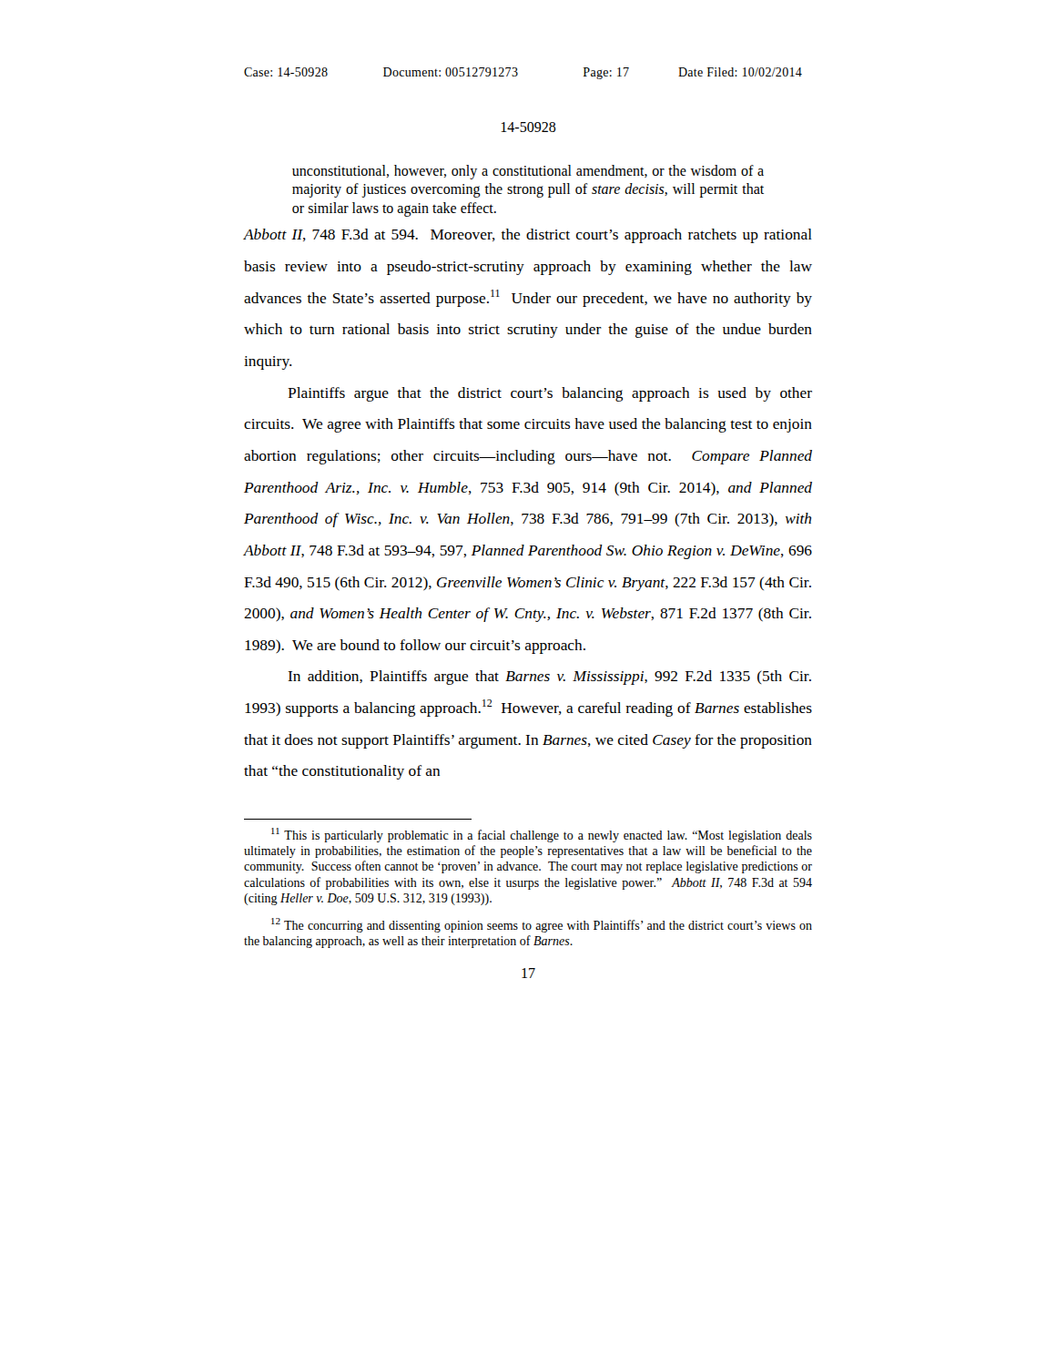Case: 14-50928 Document: 00512791273 Page: 17 Date Filed: 10/02/2014
14-50928
unconstitutional, however, only a constitutional amendment, or the wisdom of a majority of justices overcoming the strong pull of stare decisis, will permit that or similar laws to again take effect.
Abbott II, 748 F.3d at 594. Moreover, the district court’s approach ratchets up rational basis review into a pseudo-strict-scrutiny approach by examining whether the law advances the State’s asserted purpose.11 Under our precedent, we have no authority by which to turn rational basis into strict scrutiny under the guise of the undue burden inquiry.
Plaintiffs argue that the district court’s balancing approach is used by other circuits. We agree with Plaintiffs that some circuits have used the balancing test to enjoin abortion regulations; other circuits—including ours—have not. Compare Planned Parenthood Ariz., Inc. v. Humble, 753 F.3d 905, 914 (9th Cir. 2014), and Planned Parenthood of Wisc., Inc. v. Van Hollen, 738 F.3d 786, 791–99 (7th Cir. 2013), with Abbott II, 748 F.3d at 593–94, 597, Planned Parenthood Sw. Ohio Region v. DeWine, 696 F.3d 490, 515 (6th Cir. 2012), Greenville Women’s Clinic v. Bryant, 222 F.3d 157 (4th Cir. 2000), and Women’s Health Center of W. Cnty., Inc. v. Webster, 871 F.2d 1377 (8th Cir. 1989). We are bound to follow our circuit’s approach.
In addition, Plaintiffs argue that Barnes v. Mississippi, 992 F.2d 1335 (5th Cir. 1993) supports a balancing approach.12 However, a careful reading of Barnes establishes that it does not support Plaintiffs’ argument. In Barnes, we cited Casey for the proposition that “the constitutionality of an
11 This is particularly problematic in a facial challenge to a newly enacted law. “Most legislation deals ultimately in probabilities, the estimation of the people’s representatives that a law will be beneficial to the community. Success often cannot be ‘proven’ in advance. The court may not replace legislative predictions or calculations of probabilities with its own, else it usurps the legislative power.” Abbott II, 748 F.3d at 594 (citing Heller v. Doe, 509 U.S. 312, 319 (1993)).
12 The concurring and dissenting opinion seems to agree with Plaintiffs’ and the district court’s views on the balancing approach, as well as their interpretation of Barnes.
17